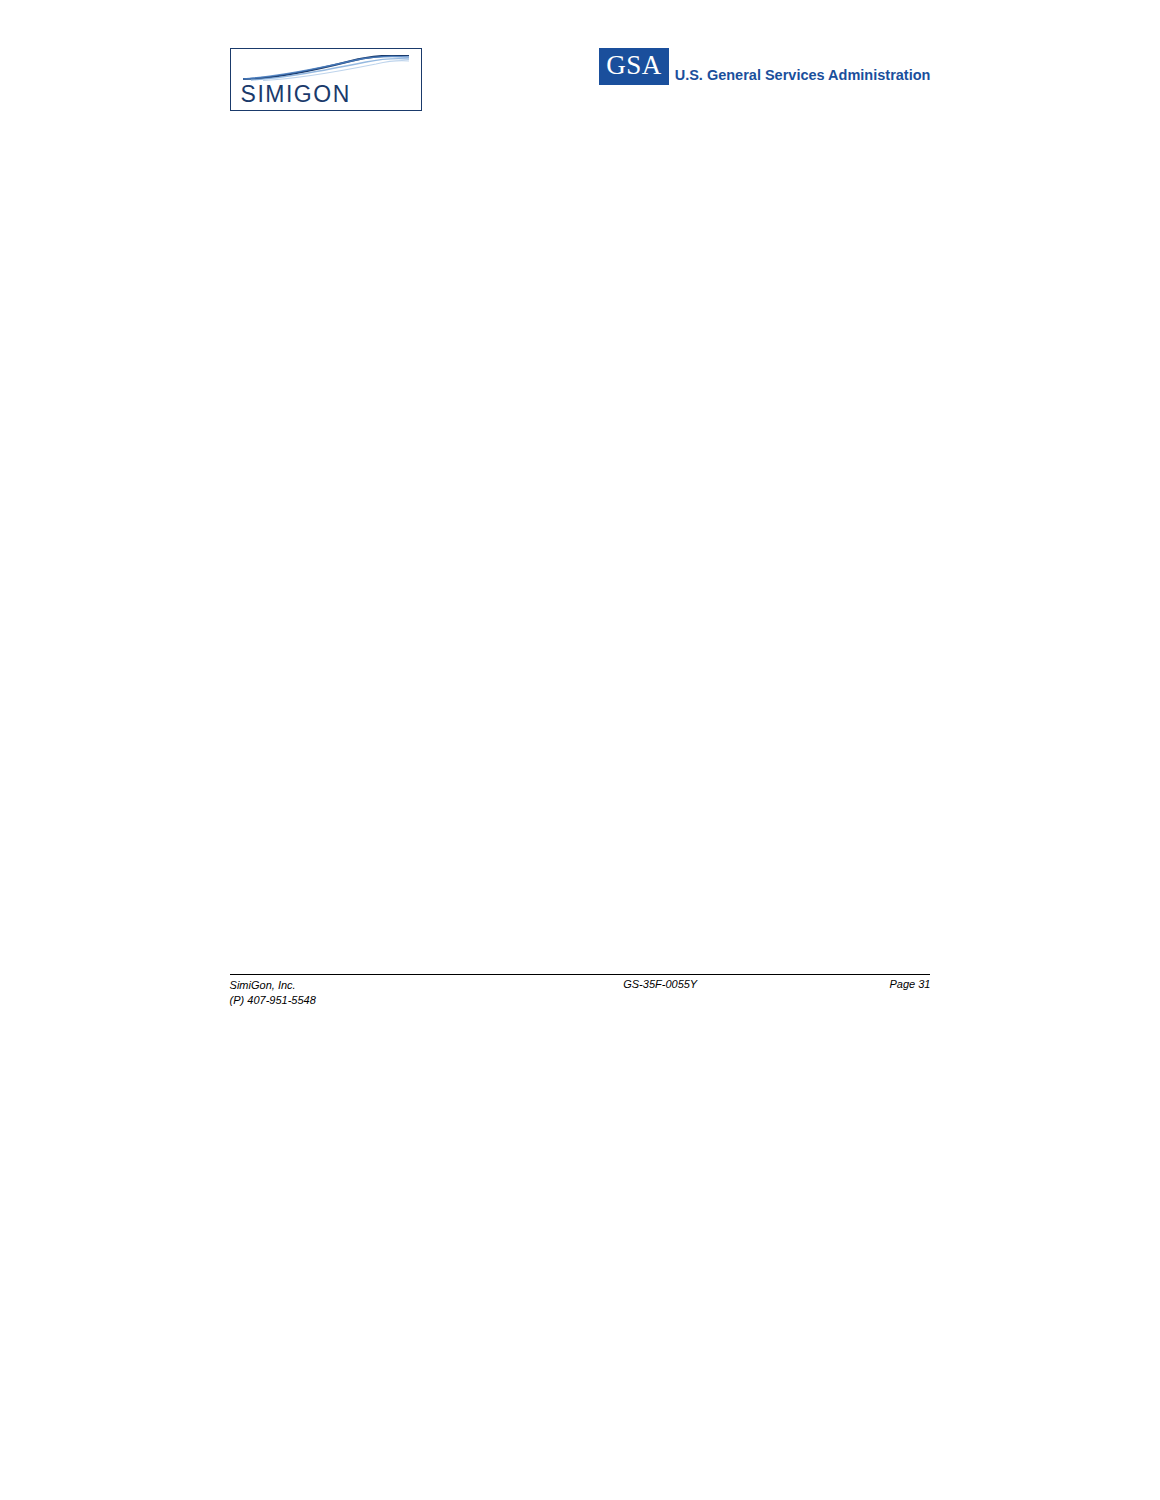SIMIGON
GSA
U.S. General Services Administration
SimiGon, Inc.
(P) 407-951-5548
GS-35F-0055Y
Page 31